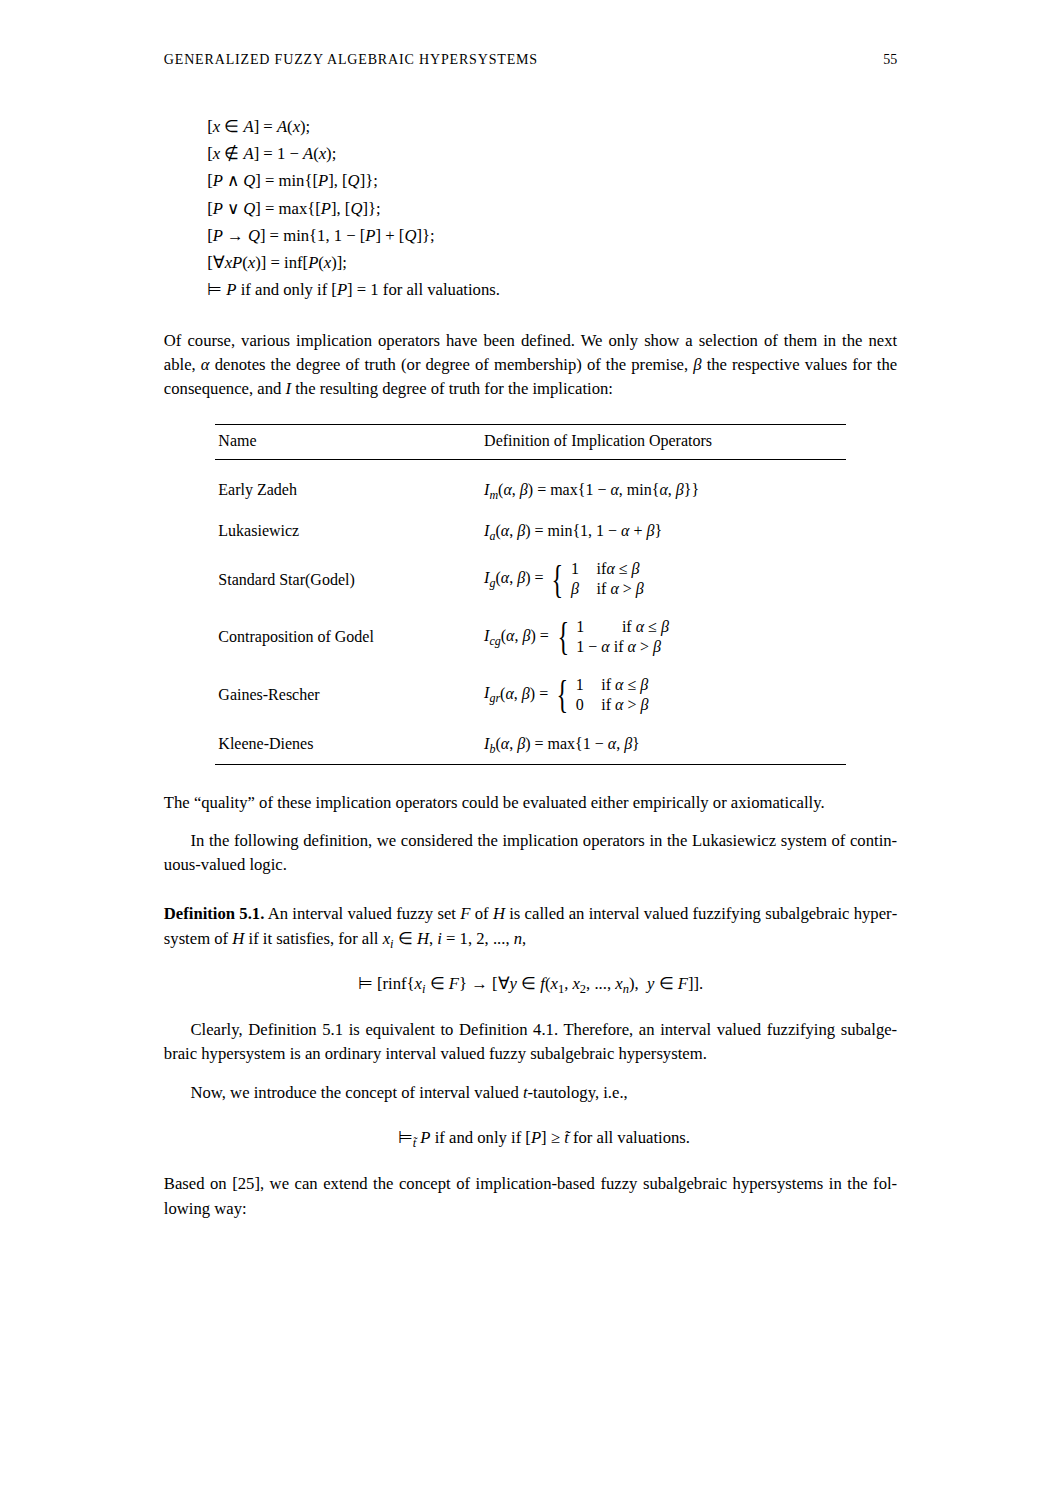Generalized fuzzy algebraic hypersystems 55
[x ∈ A] = A(x); [x ∉ A] = 1 − A(x); [P ∧ Q] = min{[P], [Q]}; [P ∨ Q] = max{[P], [Q]}; [P → Q] = min{1, 1 − [P] + [Q]}; [∀xP(x)] = inf[P(x)]; ⊨ P if and only if [P] = 1 for all valuations.
Of course, various implication operators have been defined. We only show a selection of them in the next able, α denotes the degree of truth (or degree of membership) of the premise, β the respective values for the consequence, and I the resulting degree of truth for the implication:
| Name | Definition of Implication Operators |
| --- | --- |
| Early Zadeh | I m ( α , β ) = max {1 − α , min { α , β }} |
| Lukasiewicz | I a ( α , β ) = min {1, 1 − α + β } |
| Standard Star(Godel) | I g ( α , β ) = { 1 if α ≤ β β if α > β |
| Contraposition of Godel | I cg ( α , β ) = { 1 if α ≤ β 1 − α if α > β |
| Gaines-Rescher | I gr ( α , β ) = { 1 if α ≤ β 0 if α > β |
| Kleene-Dienes | I b ( α , β ) = max {1 − α , β } |
The “quality” of these implication operators could be evaluated either empirically or axiomatically.
In the following definition, we considered the implication operators in the Lukasiewicz system of continuous-valued logic.
Definition 5.1. An interval valued fuzzy set F of H is called an interval valued fuzzifying subalgebraic hypersystem of H if it satisfies, for all xi ∈ H, i = 1, 2, ..., n,
⊨ [rinf{xi ∈ F} → [∀y ∈ f(x1, x2, ..., xn), y ∈ F]].
Clearly, Definition 5.1 is equivalent to Definition 4.1. Therefore, an interval valued fuzzifying subalgebraic hypersystem is an ordinary interval valued fuzzy subalgebraic hypersystem.
Now, we introduce the concept of interval valued t-tautology, i.e.,
⊨t̃ P if and only if [P] ≥ t̃ for all valuations.
Based on [25], we can extend the concept of implication-based fuzzy subalgebraic hypersystems in the following way: